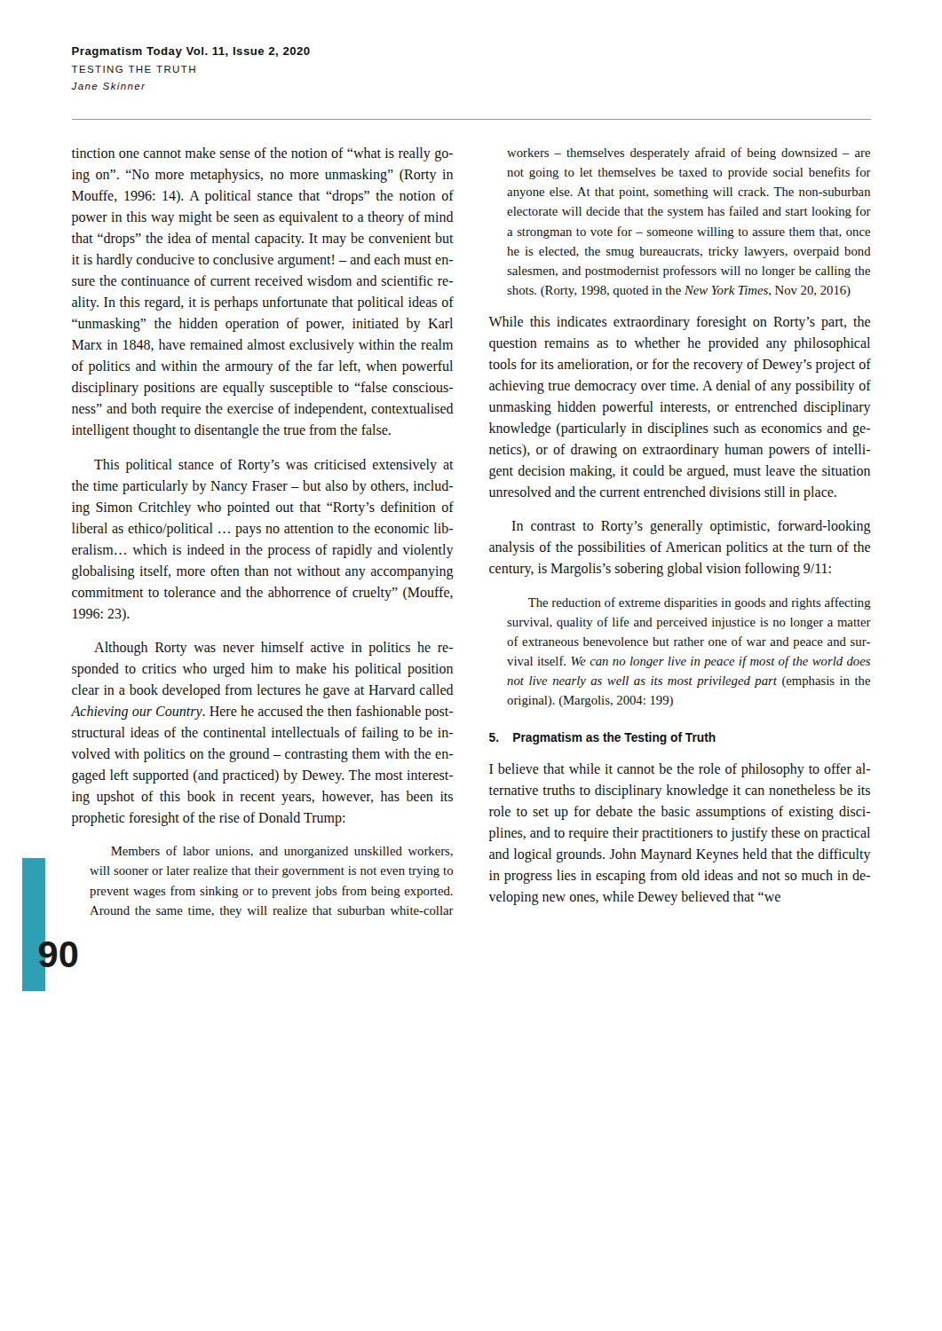Pragmatism Today Vol. 11, Issue 2, 2020
Testing the Truth
Jane Skinner
tinction one cannot make sense of the notion of “what is really going on”. “No more metaphysics, no more unmasking” (Rorty in Mouffe, 1996: 14). A political stance that “drops” the notion of power in this way might be seen as equivalent to a theory of mind that “drops” the idea of mental capacity. It may be convenient but it is hardly conducive to conclusive argument! – and each must ensure the continuance of current received wisdom and scientific reality. In this regard, it is perhaps unfortunate that political ideas of “unmasking” the hidden operation of power, initiated by Karl Marx in 1848, have remained almost exclusively within the realm of politics and within the armoury of the far left, when powerful disciplinary positions are equally susceptible to “false consciousness” and both require the exercise of independent, contextualised intelligent thought to disentangle the true from the false.
This political stance of Rorty’s was criticised extensively at the time particularly by Nancy Fraser – but also by others, including Simon Critchley who pointed out that “Rorty’s definition of liberal as ethico/political … pays no attention to the economic liberalism… which is indeed in the process of rapidly and violently globalising itself, more often than not without any accompanying commitment to tolerance and the abhorrence of cruelty” (Mouffe, 1996: 23).
Although Rorty was never himself active in politics he responded to critics who urged him to make his political position clear in a book developed from lectures he gave at Harvard called Achieving our Country. Here he accused the then fashionable post-structural ideas of the continental intellectuals of failing to be involved with politics on the ground – contrasting them with the engaged left supported (and practiced) by Dewey. The most interesting upshot of this book in recent years, however, has been its prophetic foresight of the rise of Donald Trump:
Members of labor unions, and unorganized unskilled workers, will sooner or later realize that their government is not even trying to prevent wages from sinking or to prevent jobs from being exported. Around the same time, they will realize that suburban white-collar workers – themselves desperately afraid of being downsized – are not going to let themselves be taxed to provide social benefits for anyone else. At that point, something will crack. The non-suburban electorate will decide that the system has failed and start looking for a strongman to vote for – someone willing to assure them that, once he is elected, the smug bureaucrats, tricky lawyers, overpaid bond salesmen, and postmodernist professors will no longer be calling the shots. (Rorty, 1998, quoted in the New York Times, Nov 20, 2016)
While this indicates extraordinary foresight on Rorty’s part, the question remains as to whether he provided any philosophical tools for its amelioration, or for the recovery of Dewey’s project of achieving true democracy over time. A denial of any possibility of unmasking hidden powerful interests, or entrenched disciplinary knowledge (particularly in disciplines such as economics and genetics), or of drawing on extraordinary human powers of intelligent decision making, it could be argued, must leave the situation unresolved and the current entrenched divisions still in place.
In contrast to Rorty’s generally optimistic, forward-looking analysis of the possibilities of American politics at the turn of the century, is Margolis’s sobering global vision following 9/11:
The reduction of extreme disparities in goods and rights affecting survival, quality of life and perceived injustice is no longer a matter of extraneous benevolence but rather one of war and peace and survival itself. We can no longer live in peace if most of the world does not live nearly as well as its most privileged part (emphasis in the original). (Margolis, 2004: 199)
5. Pragmatism as the Testing of Truth
I believe that while it cannot be the role of philosophy to offer alternative truths to disciplinary knowledge it can nonetheless be its role to set up for debate the basic assumptions of existing disciplines, and to require their practitioners to justify these on practical and logical grounds. John Maynard Keynes held that the difficulty in progress lies in escaping from old ideas and not so much in developing new ones, while Dewey believed that “we
90